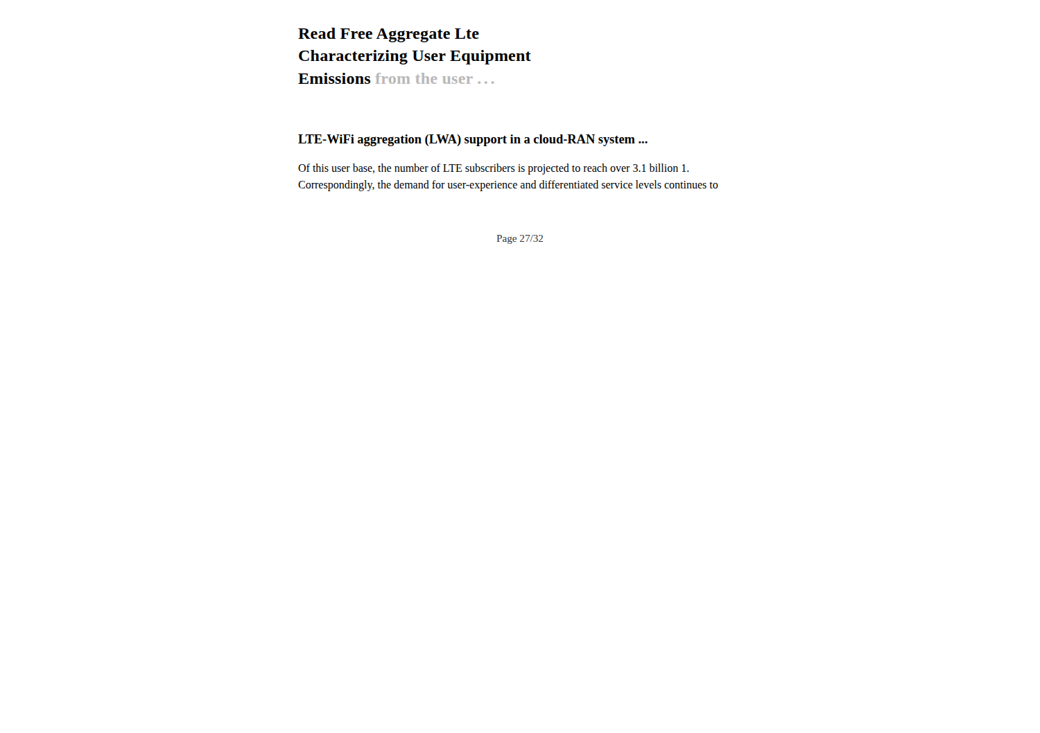Read Free Aggregate Lte
Characterizing User Equipment
Emissions from the user ...
LTE-WiFi aggregation (LWA) support in a cloud-RAN system ...
Of this user base, the number of LTE subscribers is projected to reach over 3.1 billion 1. Correspondingly, the demand for user-experience and differentiated service levels continues to
Page 27/32